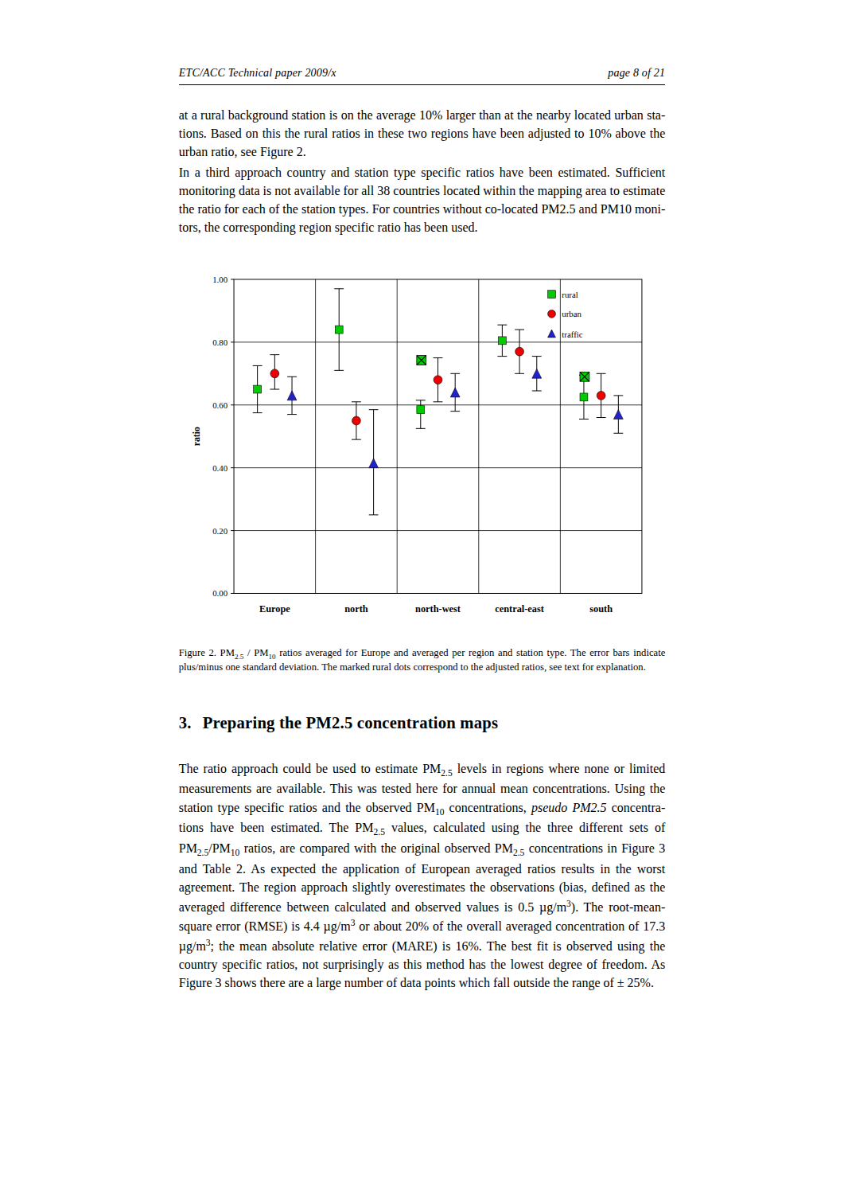ETC/ACC Technical paper 2009/x
page 8 of 21
at a rural background station is on the average 10% larger than at the nearby located urban stations. Based on this the rural ratios in these two regions have been adjusted to 10% above the urban ratio, see Figure 2.
In a third approach country and station type specific ratios have been estimated. Sufficient monitoring data is not available for all 38 countries located within the mapping area to estimate the ratio for each of the station types. For countries without co-located PM2.5 and PM10 monitors, the corresponding region specific ratio has been used.
1.00 0.80 0.60 0.40 0.20 0.00 ratio rural urban traffic Europe north north-west central-east south
Figure 2. PM2.5 / PM10 ratios averaged for Europe and averaged per region and station type. The error bars indicate plus/minus one standard deviation. The marked rural dots correspond to the adjusted ratios, see text for explanation.
3. Preparing the PM2.5 concentration maps
The ratio approach could be used to estimate PM2.5 levels in regions where none or limited measurements are available. This was tested here for annual mean concentrations. Using the station type specific ratios and the observed PM10 concentrations, pseudo PM2.5 concentrations have been estimated. The PM2.5 values, calculated using the three different sets of PM2.5/PM10 ratios, are compared with the original observed PM2.5 concentrations in Figure 3 and Table 2. As expected the application of European averaged ratios results in the worst agreement. The region approach slightly overestimates the observations (bias, defined as the averaged difference between calculated and observed values is 0.5 µg/m3). The root-mean-square error (RMSE) is 4.4 µg/m3 or about 20% of the overall averaged concentration of 17.3 µg/m3; the mean absolute relative error (MARE) is 16%. The best fit is observed using the country specific ratios, not surprisingly as this method has the lowest degree of freedom. As Figure 3 shows there are a large number of data points which fall outside the range of ± 25%.